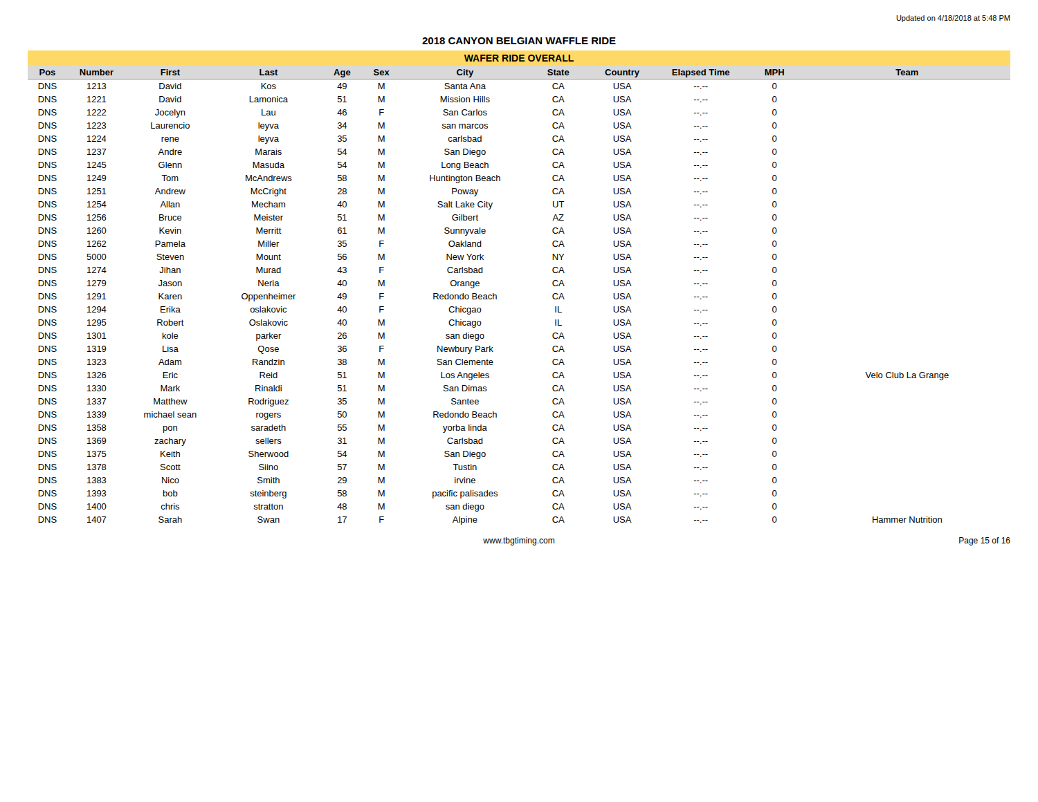Updated on 4/18/2018 at 5:48 PM
2018 CANYON BELGIAN WAFFLE RIDE
| WAFER RIDE OVERALL |
| Pos | Number | First | Last | Age | Sex | City | State | Country | Elapsed Time | MPH | Team |
| DNS | 1213 | David | Kos | 49 | M | Santa Ana | CA | USA | --.-- | 0 | |
| DNS | 1221 | David | Lamonica | 51 | M | Mission Hills | CA | USA | --.-- | 0 | |
| DNS | 1222 | Jocelyn | Lau | 46 | F | San Carlos | CA | USA | --.-- | 0 | |
| DNS | 1223 | Laurencio | leyva | 34 | M | san marcos | CA | USA | --.-- | 0 | |
| DNS | 1224 | rene | leyva | 35 | M | carlsbad | CA | USA | --.-- | 0 | |
| DNS | 1237 | Andre | Marais | 54 | M | San Diego | CA | USA | --.-- | 0 | |
| DNS | 1245 | Glenn | Masuda | 54 | M | Long Beach | CA | USA | --.-- | 0 | |
| DNS | 1249 | Tom | McAndrews | 58 | M | Huntington Beach | CA | USA | --.-- | 0 | |
| DNS | 1251 | Andrew | McCright | 28 | M | Poway | CA | USA | --.-- | 0 | |
| DNS | 1254 | Allan | Mecham | 40 | M | Salt Lake City | UT | USA | --.-- | 0 | |
| DNS | 1256 | Bruce | Meister | 51 | M | Gilbert | AZ | USA | --.-- | 0 | |
| DNS | 1260 | Kevin | Merritt | 61 | M | Sunnyvale | CA | USA | --.-- | 0 | |
| DNS | 1262 | Pamela | Miller | 35 | F | Oakland | CA | USA | --.-- | 0 | |
| DNS | 5000 | Steven | Mount | 56 | M | New York | NY | USA | --.-- | 0 | |
| DNS | 1274 | Jihan | Murad | 43 | F | Carlsbad | CA | USA | --.-- | 0 | |
| DNS | 1279 | Jason | Neria | 40 | M | Orange | CA | USA | --.-- | 0 | |
| DNS | 1291 | Karen | Oppenheimer | 49 | F | Redondo Beach | CA | USA | --.-- | 0 | |
| DNS | 1294 | Erika | oslakovic | 40 | F | Chicgao | IL | USA | --.-- | 0 | |
| DNS | 1295 | Robert | Oslakovic | 40 | M | Chicago | IL | USA | --.-- | 0 | |
| DNS | 1301 | kole | parker | 26 | M | san diego | CA | USA | --.-- | 0 | |
| DNS | 1319 | Lisa | Qose | 36 | F | Newbury Park | CA | USA | --.-- | 0 | |
| DNS | 1323 | Adam | Randzin | 38 | M | San Clemente | CA | USA | --.-- | 0 | |
| DNS | 1326 | Eric | Reid | 51 | M | Los Angeles | CA | USA | --.-- | 0 | Velo Club La Grange |
| DNS | 1330 | Mark | Rinaldi | 51 | M | San Dimas | CA | USA | --.-- | 0 | |
| DNS | 1337 | Matthew | Rodriguez | 35 | M | Santee | CA | USA | --.-- | 0 | |
| DNS | 1339 | michael sean | rogers | 50 | M | Redondo Beach | CA | USA | --.-- | 0 | |
| DNS | 1358 | pon | saradeth | 55 | M | yorba linda | CA | USA | --.-- | 0 | |
| DNS | 1369 | zachary | sellers | 31 | M | Carlsbad | CA | USA | --.-- | 0 | |
| DNS | 1375 | Keith | Sherwood | 54 | M | San Diego | CA | USA | --.-- | 0 | |
| DNS | 1378 | Scott | Siino | 57 | M | Tustin | CA | USA | --.-- | 0 | |
| DNS | 1383 | Nico | Smith | 29 | M | irvine | CA | USA | --.-- | 0 | |
| DNS | 1393 | bob | steinberg | 58 | M | pacific palisades | CA | USA | --.-- | 0 | |
| DNS | 1400 | chris | stratton | 48 | M | san diego | CA | USA | --.-- | 0 | |
| DNS | 1407 | Sarah | Swan | 17 | F | Alpine | CA | USA | --.-- | 0 | Hammer Nutrition |
www.tbgtiming.com
Page 15 of 16